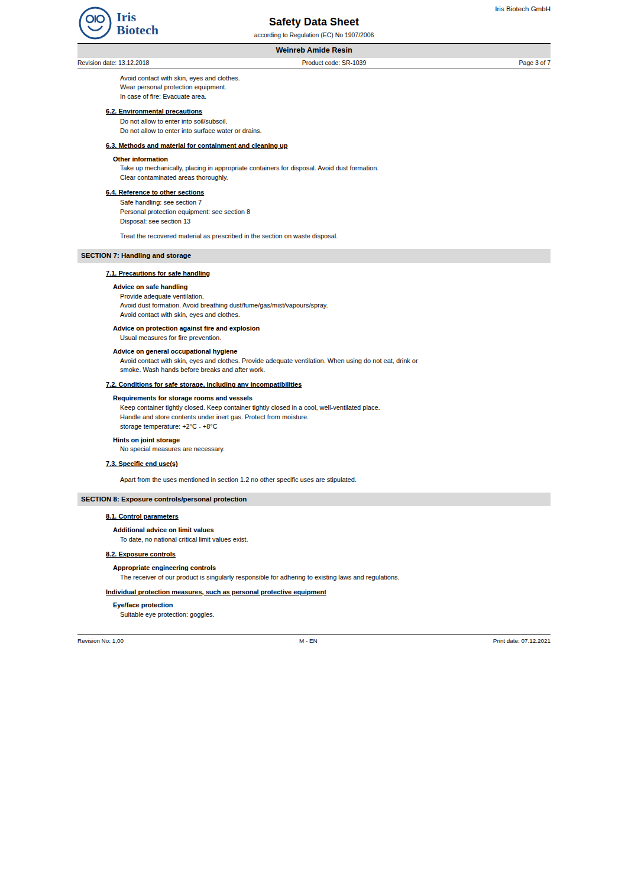Iris Biotech
Iris Biotech GmbH
Safety Data Sheet
according to Regulation (EC) No 1907/2006
Weinreb Amide Resin
Revision date: 13.12.2018 Product code: SR-1039 Page 3 of 7
Avoid contact with skin, eyes and clothes.
Wear personal protection equipment.
In case of fire: Evacuate area.
6.2. Environmental precautions
Do not allow to enter into soil/subsoil.
Do not allow to enter into surface water or drains.
6.3. Methods and material for containment and cleaning up
Other information
Take up mechanically, placing in appropriate containers for disposal. Avoid dust formation.
Clear contaminated areas thoroughly.
6.4. Reference to other sections
Safe handling: see section 7
Personal protection equipment: see section 8
Disposal: see section 13
Treat the recovered material as prescribed in the section on waste disposal.
SECTION 7: Handling and storage
7.1. Precautions for safe handling
Advice on safe handling
Provide adequate ventilation.
Avoid dust formation. Avoid breathing dust/fume/gas/mist/vapours/spray.
Avoid contact with skin, eyes and clothes.
Advice on protection against fire and explosion
Usual measures for fire prevention.
Advice on general occupational hygiene
Avoid contact with skin, eyes and clothes. Provide adequate ventilation. When using do not eat, drink or
smoke. Wash hands before breaks and after work.
7.2. Conditions for safe storage, including any incompatibilities
Requirements for storage rooms and vessels
Keep container tightly closed. Keep container tightly closed in a cool, well-ventilated place.
Handle and store contents under inert gas. Protect from moisture.
storage temperature: +2°C - +8°C
Hints on joint storage
No special measures are necessary.
7.3. Specific end use(s)
Apart from the uses mentioned in section 1.2 no other specific uses are stipulated.
SECTION 8: Exposure controls/personal protection
8.1. Control parameters
Additional advice on limit values
To date, no national critical limit values exist.
8.2. Exposure controls
Appropriate engineering controls
The receiver of our product is singularly responsible for adhering to existing laws and regulations.
Individual protection measures, such as personal protective equipment
Eye/face protection
Suitable eye protection: goggles.
Revision No: 1,00 M - EN Print date: 07.12.2021